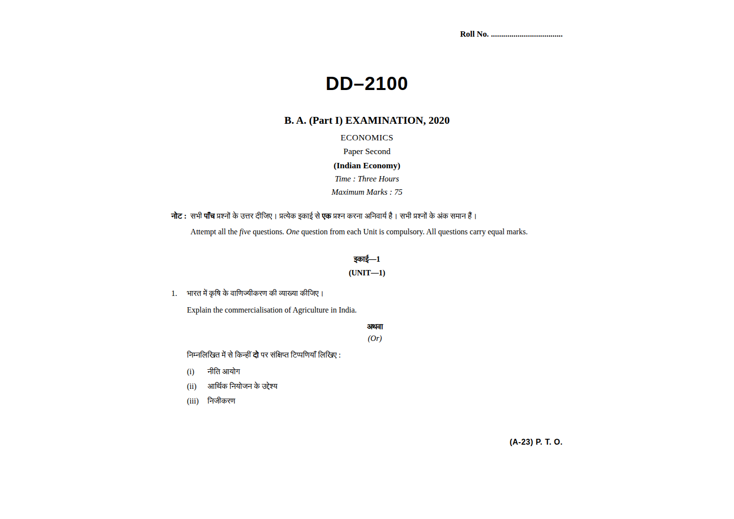Roll No. ...................................
DD–2100
B. A. (Part I) EXAMINATION, 2020
ECONOMICS
Paper Second
(Indian Economy)
Time : Three Hours
Maximum Marks : 75
नोट :
सभी पाँच प्रश्नों के उत्तर दीजिए। प्रत्येक इकाई से एक प्रश्न करना अनिवार्य है। सभी प्रश्नों के अंक समान हैं।
Attempt all the five questions. One question from each Unit is compulsory. All questions carry equal marks.
इकाई—1
(UNIT—1)
भारत में कृषि के वाणिज्यीकरण की व्याख्या कीजिए।
Explain the commercialisation of Agriculture in India.
अथवा
(Or)
निम्नलिखित में से किन्हीं दो पर संक्षिप्त टिप्पणियाँ लिखिए :
नीति आयोग
आर्थिक नियोजन के उद्देश्य
निजीकरण
(A-23) P. T. O.